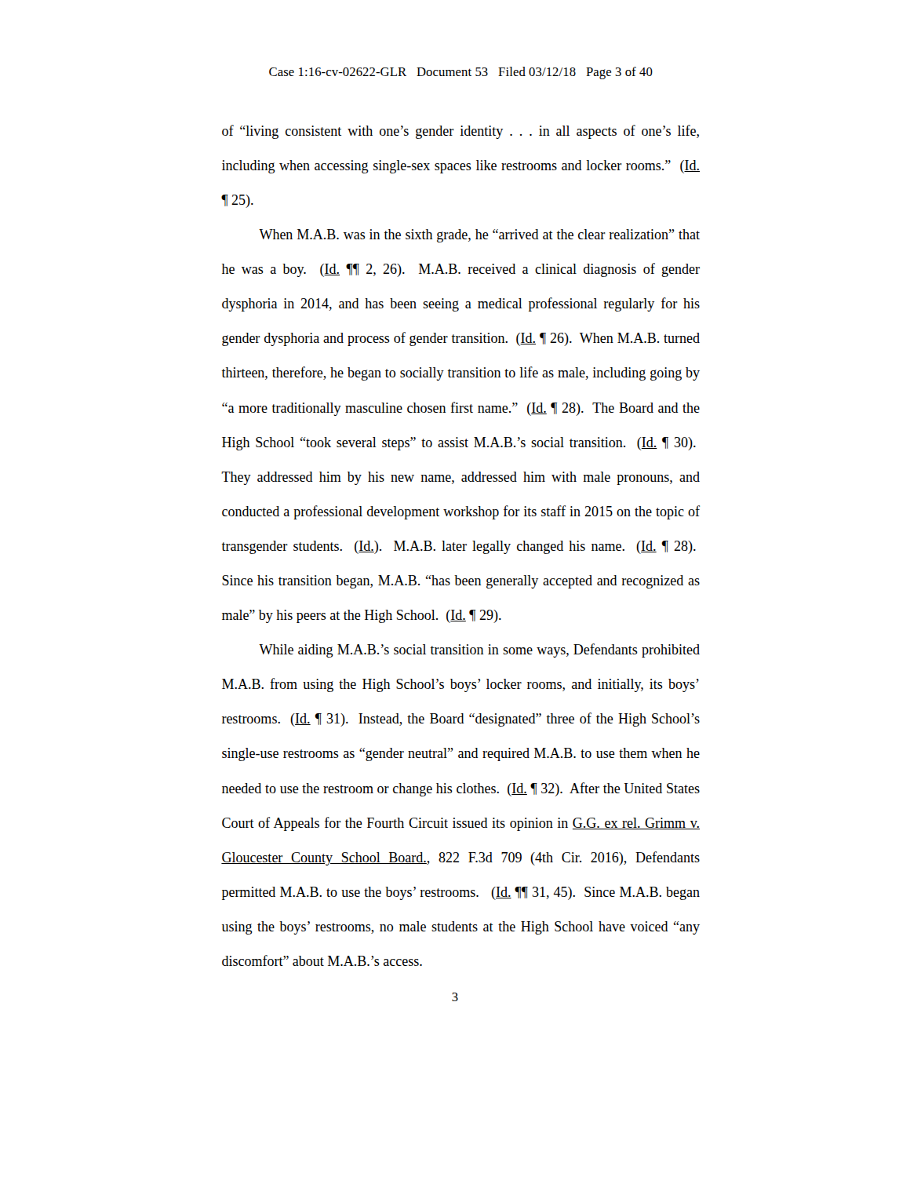Case 1:16-cv-02622-GLR Document 53 Filed 03/12/18 Page 3 of 40
of “living consistent with one’s gender identity . . . in all aspects of one’s life, including when accessing single-sex spaces like restrooms and locker rooms.” (Id. ¶ 25).
When M.A.B. was in the sixth grade, he “arrived at the clear realization” that he was a boy. (Id. ¶¶ 2, 26). M.A.B. received a clinical diagnosis of gender dysphoria in 2014, and has been seeing a medical professional regularly for his gender dysphoria and process of gender transition. (Id. ¶ 26). When M.A.B. turned thirteen, therefore, he began to socially transition to life as male, including going by “a more traditionally masculine chosen first name.” (Id. ¶ 28). The Board and the High School “took several steps” to assist M.A.B.’s social transition. (Id. ¶ 30). They addressed him by his new name, addressed him with male pronouns, and conducted a professional development workshop for its staff in 2015 on the topic of transgender students. (Id.). M.A.B. later legally changed his name. (Id. ¶ 28). Since his transition began, M.A.B. “has been generally accepted and recognized as male” by his peers at the High School. (Id. ¶ 29).
While aiding M.A.B.’s social transition in some ways, Defendants prohibited M.A.B. from using the High School’s boys’ locker rooms, and initially, its boys’ restrooms. (Id. ¶ 31). Instead, the Board “designated” three of the High School’s single-use restrooms as “gender neutral” and required M.A.B. to use them when he needed to use the restroom or change his clothes. (Id. ¶ 32). After the United States Court of Appeals for the Fourth Circuit issued its opinion in G.G. ex rel. Grimm v. Gloucester County School Board., 822 F.3d 709 (4th Cir. 2016), Defendants permitted M.A.B. to use the boys’ restrooms. (Id. ¶¶ 31, 45). Since M.A.B. began using the boys’ restrooms, no male students at the High School have voiced “any discomfort” about M.A.B.’s access.
3